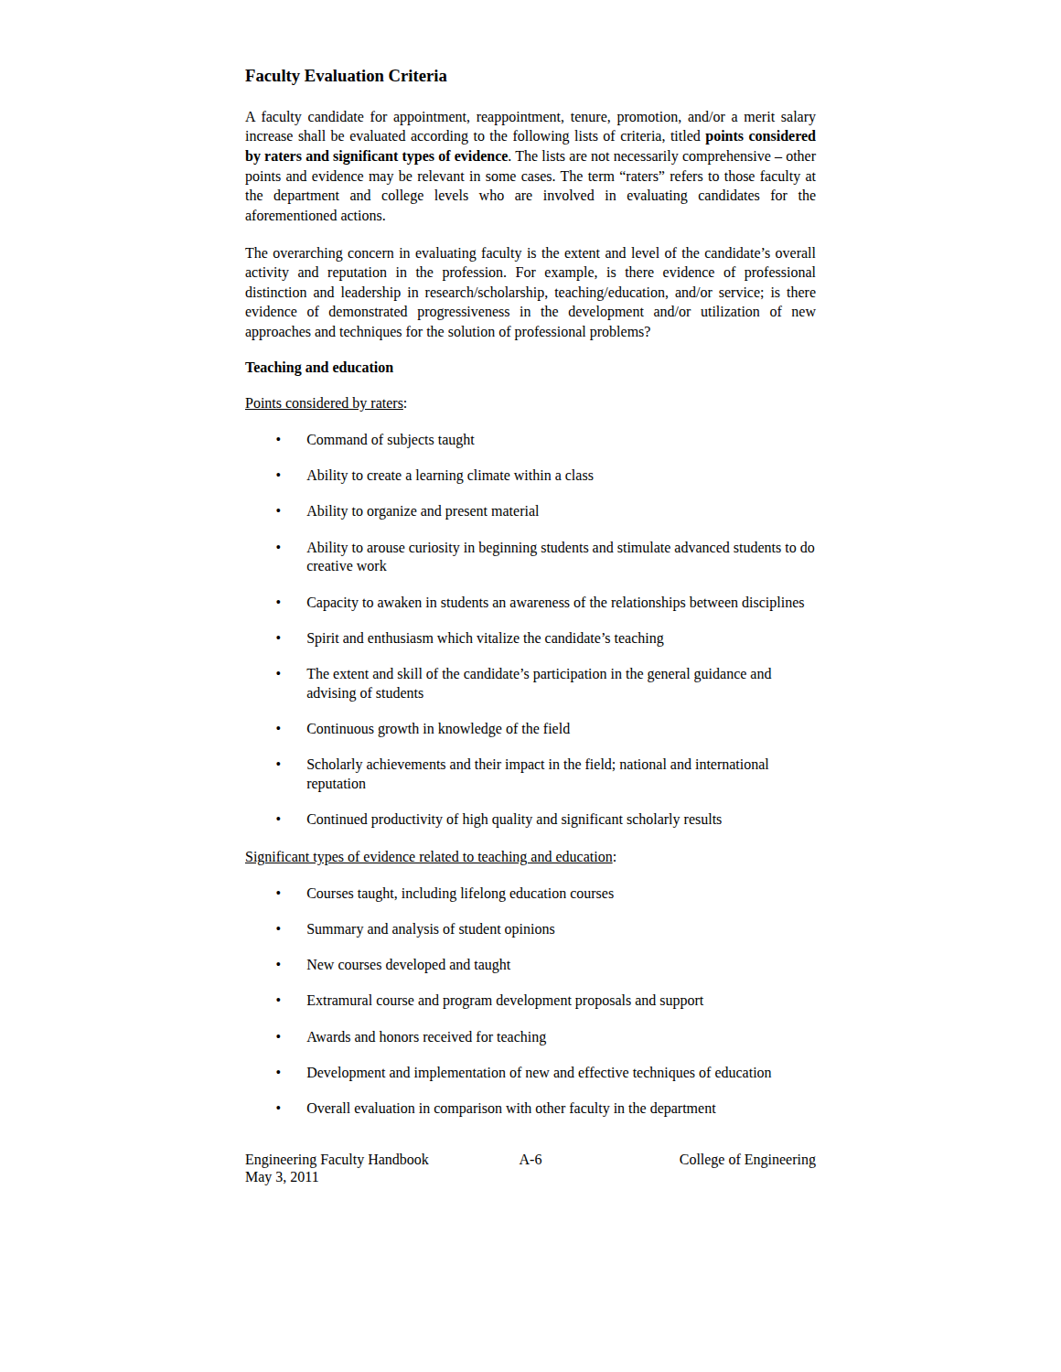Faculty Evaluation Criteria
A faculty candidate for appointment, reappointment, tenure, promotion, and/or a merit salary increase shall be evaluated according to the following lists of criteria, titled points considered by raters and significant types of evidence. The lists are not necessarily comprehensive – other points and evidence may be relevant in some cases. The term “raters” refers to those faculty at the department and college levels who are involved in evaluating candidates for the aforementioned actions.
The overarching concern in evaluating faculty is the extent and level of the candidate’s overall activity and reputation in the profession. For example, is there evidence of professional distinction and leadership in research/scholarship, teaching/education, and/or service; is there evidence of demonstrated progressiveness in the development and/or utilization of new approaches and techniques for the solution of professional problems?
Teaching and education
Points considered by raters:
Command of subjects taught
Ability to create a learning climate within a class
Ability to organize and present material
Ability to arouse curiosity in beginning students and stimulate advanced students to do creative work
Capacity to awaken in students an awareness of the relationships between disciplines
Spirit and enthusiasm which vitalize the candidate’s teaching
The extent and skill of the candidate’s participation in the general guidance and advising of students
Continuous growth in knowledge of the field
Scholarly achievements and their impact in the field; national and international reputation
Continued productivity of high quality and significant scholarly results
Significant types of evidence related to teaching and education:
Courses taught, including lifelong education courses
Summary and analysis of student opinions
New courses developed and taught
Extramural course and program development proposals and support
Awards and honors received for teaching
Development and implementation of new and effective techniques of education
Overall evaluation in comparison with other faculty in the department
| Engineering Faculty Handbook May 3, 2011 | A-6 | College of Engineering |